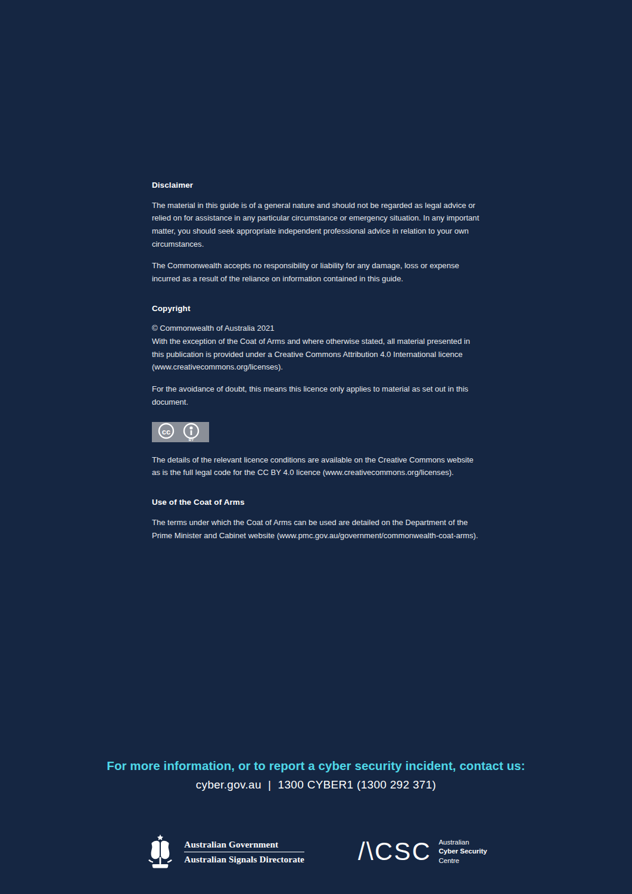Disclaimer
The material in this guide is of a general nature and should not be regarded as legal advice or relied on for assistance in any particular circumstance or emergency situation. In any important matter, you should seek appropriate independent professional advice in relation to your own circumstances.
The Commonwealth accepts no responsibility or liability for any damage, loss or expense incurred as a result of the reliance on information contained in this guide.
Copyright
© Commonwealth of Australia 2021
With the exception of the Coat of Arms and where otherwise stated, all material presented in this publication is provided under a Creative Commons Attribution 4.0 International licence (www.creativecommons.org/licenses).
For the avoidance of doubt, this means this licence only applies to material as set out in this document.
cc BY
The details of the relevant licence conditions are available on the Creative Commons website as is the full legal code for the CC BY 4.0 licence (www.creativecommons.org/licenses).
Use of the Coat of Arms
The terms under which the Coat of Arms can be used are detailed on the Department of the Prime Minister and Cabinet website (www.pmc.gov.au/government/commonwealth-coat-arms).
For more information, or to report a cyber security incident, contact us:
cyber.gov.au | 1300 CYBER1 (1300 292 371)
Australian Government
Australian Signals Directorate
/\CSC
Australian
Cyber Security
Centre